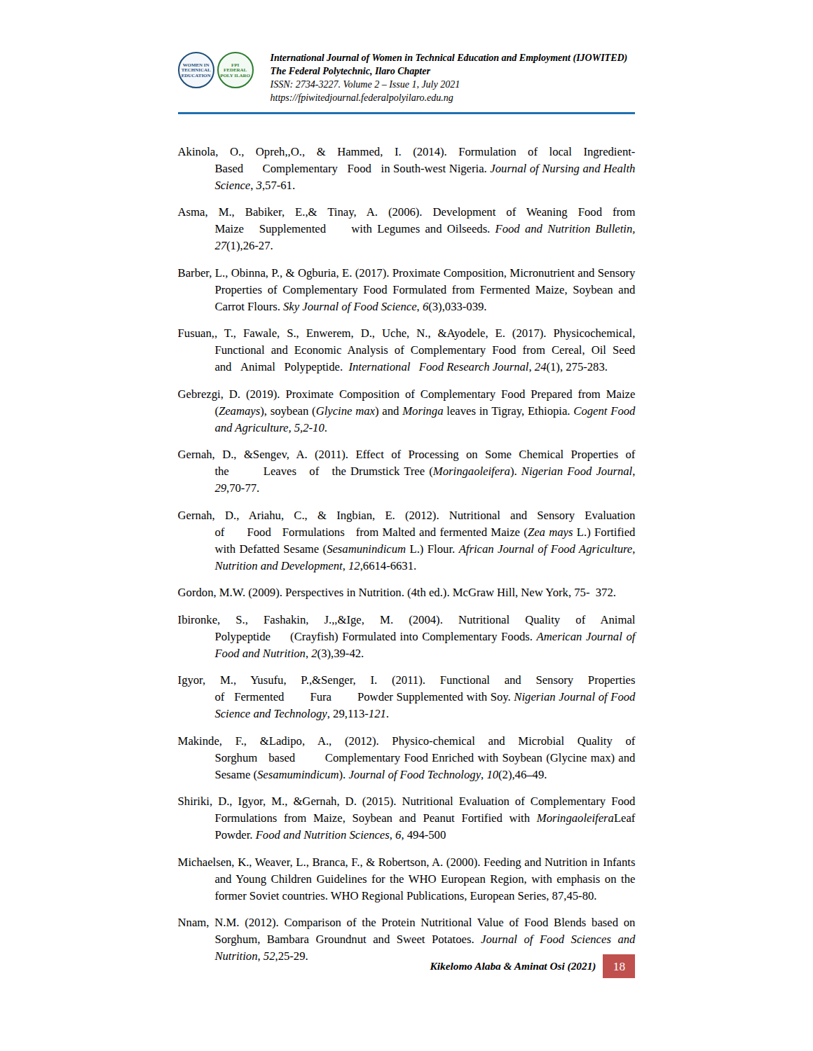WOMEN IN TECHNICAL EDUCATION
FPI FEDERAL POLY ILARO
International Journal of Women in Technical Education and Employment (IJOWITED)
The Federal Polytechnic, Ilaro Chapter
ISSN: 2734-3227. Volume 2 – Issue 1, July 2021
https://fpiwitedjournal.federalpolyilaro.edu.ng
Akinola, O., Opreh,,O., & Hammed, I. (2014). Formulation of local Ingredient-Based Complementary Food in South-west Nigeria. Journal of Nursing and Health Science, 3,57-61.
Asma, M., Babiker, E.,& Tinay, A. (2006). Development of Weaning Food from Maize Supplemented with Legumes and Oilseeds. Food and Nutrition Bulletin, 27(1),26-27.
Barber, L., Obinna, P., & Ogburia, E. (2017). Proximate Composition, Micronutrient and Sensory Properties of Complementary Food Formulated from Fermented Maize, Soybean and Carrot Flours. Sky Journal of Food Science, 6(3),033-039.
Fusuan,, T., Fawale, S., Enwerem, D., Uche, N., &Ayodele, E. (2017). Physicochemical, Functional and Economic Analysis of Complementary Food from Cereal, Oil Seed and Animal Polypeptide. International Food Research Journal, 24(1), 275-283.
Gebrezgi, D. (2019). Proximate Composition of Complementary Food Prepared from Maize (Zeamays), soybean (Glycine max) and Moringa leaves in Tigray, Ethiopia. Cogent Food and Agriculture, 5,2-10.
Gernah, D., &Sengev, A. (2011). Effect of Processing on Some Chemical Properties of the Leaves of the Drumstick Tree (Moringaoleifera). Nigerian Food Journal, 29,70-77.
Gernah, D., Ariahu, C., & Ingbian, E. (2012). Nutritional and Sensory Evaluation of Food Formulations from Malted and fermented Maize (Zea mays L.) Fortified with Defatted Sesame (Sesamunindicum L.) Flour. African Journal of Food Agriculture, Nutrition and Development, 12,6614-6631.
Gordon, M.W. (2009). Perspectives in Nutrition. (4th ed.). McGraw Hill, New York, 75- 372.
Ibironke, S., Fashakin, J.,,&Ige, M. (2004). Nutritional Quality of Animal Polypeptide (Crayfish) Formulated into Complementary Foods. American Journal of Food and Nutrition, 2(3),39-42.
Igyor, M., Yusufu, P.,&Senger, I. (2011). Functional and Sensory Properties of Fermented Fura Powder Supplemented with Soy. Nigerian Journal of Food Science and Technology, 29,113-121.
Makinde, F., &Ladipo, A., (2012). Physico-chemical and Microbial Quality of Sorghum based Complementary Food Enriched with Soybean (Glycine max) and Sesame (Sesamumindicum). Journal of Food Technology, 10(2),46–49.
Shiriki, D., Igyor, M., &Gernah, D. (2015). Nutritional Evaluation of Complementary Food Formulations from Maize, Soybean and Peanut Fortified with Moringaoleifera Leaf Powder. Food and Nutrition Sciences, 6, 494-500
Michaelsen, K., Weaver, L., Branca, F., & Robertson, A. (2000). Feeding and Nutrition in Infants and Young Children Guidelines for the WHO European Region, with emphasis on the former Soviet countries. WHO Regional Publications, European Series, 87,45-80.
Nnam, N.M. (2012). Comparison of the Protein Nutritional Value of Food Blends based on Sorghum, Bambara Groundnut and Sweet Potatoes. Journal of Food Sciences and Nutrition, 52,25-29.
Kikelomo Alaba & Aminat Osi (2021)
18